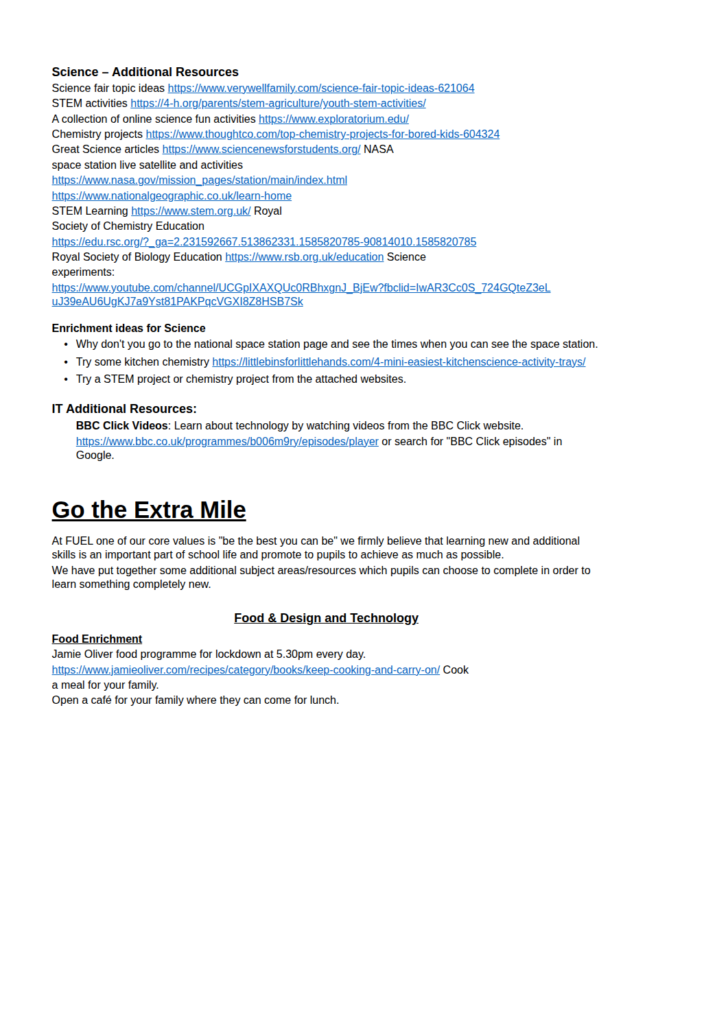Science – Additional Resources
Science fair topic ideas https://www.verywellfamily.com/science-fair-topic-ideas-621064
STEM activities https://4-h.org/parents/stem-agriculture/youth-stem-activities/
A collection of online science fun activities https://www.exploratorium.edu/
Chemistry projects https://www.thoughtco.com/top-chemistry-projects-for-bored-kids-604324
Great Science articles https://www.sciencenewsforstudents.org/ NASA
space station live satellite and activities
https://www.nasa.gov/mission_pages/station/main/index.html
https://www.nationalgeographic.co.uk/learn-home
STEM Learning https://www.stem.org.uk/ Royal
Society of Chemistry Education
https://edu.rsc.org/?_ga=2.231592667.513862331.1585820785-90814010.1585820785
Royal Society of Biology Education https://www.rsb.org.uk/education Science
experiments:
https://www.youtube.com/channel/UCGpIXAXQUc0RBhxgnJ_BjEw?fbclid=IwAR3Cc0S_724GQteZ3eL
uJ39eAU6UgKJ7a9Yst81PAKPqcVGXI8Z8HSB7Sk
Enrichment ideas for Science
Why don't you go to the national space station page and see the times when you can see the space station.
Try some kitchen chemistry https://littlebinsforlittlehands.com/4-mini-easiest-kitchenscience-activity-trays/
Try a STEM project or chemistry project from the attached websites.
IT Additional Resources:
BBC Click Videos: Learn about technology by watching videos from the BBC Click website.
https://www.bbc.co.uk/programmes/b006m9ry/episodes/player or search for "BBC Click episodes" in Google.
Go the Extra Mile
At FUEL one of our core values is "be the best you can be" we firmly believe that learning new and additional skills is an important part of school life and promote to pupils to achieve as much as possible.
We have put together some additional subject areas/resources which pupils can choose to complete in order to learn something completely new.
Food & Design and Technology
Food Enrichment
Jamie Oliver food programme for lockdown at 5.30pm every day.
https://www.jamieoliver.com/recipes/category/books/keep-cooking-and-carry-on/ Cook
a meal for your family.
Open a café for your family where they can come for lunch.